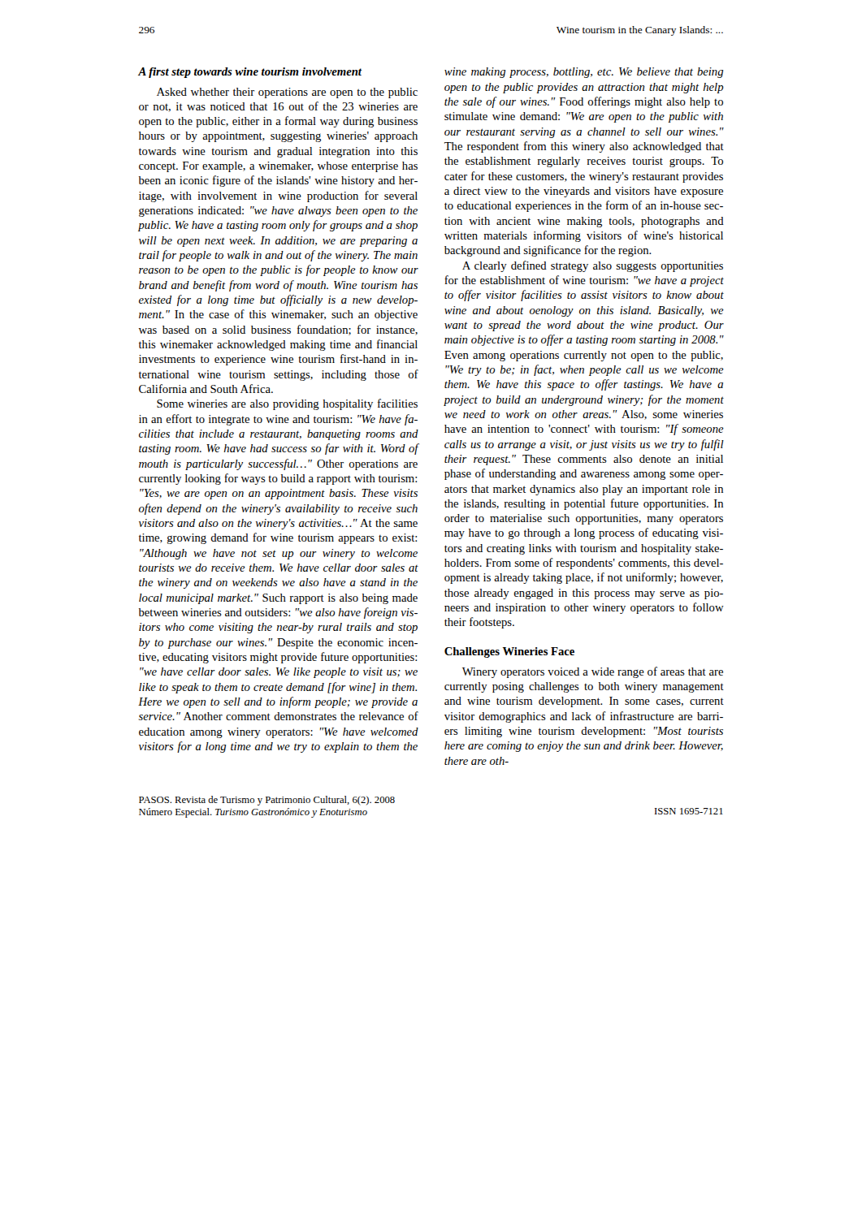296 Wine tourism in the Canary Islands: ...
A first step towards wine tourism involvement
Asked whether their operations are open to the public or not, it was noticed that 16 out of the 23 wineries are open to the public, either in a formal way during business hours or by appointment, suggesting wineries' approach towards wine tourism and gradual integration into this concept. For example, a winemaker, whose enterprise has been an iconic figure of the islands' wine history and heritage, with involvement in wine production for several generations indicated: "we have always been open to the public. We have a tasting room only for groups and a shop will be open next week. In addition, we are preparing a trail for people to walk in and out of the winery. The main reason to be open to the public is for people to know our brand and benefit from word of mouth. Wine tourism has existed for a long time but officially is a new development." In the case of this winemaker, such an objective was based on a solid business foundation; for instance, this winemaker acknowledged making time and financial investments to experience wine tourism first-hand in international wine tourism settings, including those of California and South Africa.
Some wineries are also providing hospitality facilities in an effort to integrate to wine and tourism: "We have facilities that include a restaurant, banqueting rooms and tasting room. We have had success so far with it. Word of mouth is particularly successful…" Other operations are currently looking for ways to build a rapport with tourism: "Yes, we are open on an appointment basis. These visits often depend on the winery's availability to receive such visitors and also on the winery's activities…" At the same time, growing demand for wine tourism appears to exist: "Although we have not set up our winery to welcome tourists we do receive them. We have cellar door sales at the winery and on weekends we also have a stand in the local municipal market." Such rapport is also being made between wineries and outsiders: "we also have foreign visitors who come visiting the near-by rural trails and stop by to purchase our wines." Despite the economic incentive, educating visitors might provide future opportunities: "we have cellar door sales. We like people to visit us; we like to speak to them to create demand [for wine] in them. Here we open to sell and to inform people; we provide a service." Another comment demonstrates the relevance of education among winery operators: "We have welcomed visitors for a long time and we try to explain to them the wine making process, bottling, etc. We believe that being open to the public provides an attraction that might help the sale of our wines." Food offerings might also help to stimulate wine demand: "We are open to the public with our restaurant serving as a channel to sell our wines." The respondent from this winery also acknowledged that the establishment regularly receives tourist groups. To cater for these customers, the winery's restaurant provides a direct view to the vineyards and visitors have exposure to educational experiences in the form of an in-house section with ancient wine making tools, photographs and written materials informing visitors of wine's historical background and significance for the region.
A clearly defined strategy also suggests opportunities for the establishment of wine tourism: "we have a project to offer visitor facilities to assist visitors to know about wine and about oenology on this island. Basically, we want to spread the word about the wine product. Our main objective is to offer a tasting room starting in 2008." Even among operations currently not open to the public, "We try to be; in fact, when people call us we welcome them. We have this space to offer tastings. We have a project to build an underground winery; for the moment we need to work on other areas." Also, some wineries have an intention to 'connect' with tourism: "If someone calls us to arrange a visit, or just visits us we try to fulfil their request." These comments also denote an initial phase of understanding and awareness among some operators that market dynamics also play an important role in the islands, resulting in potential future opportunities. In order to materialise such opportunities, many operators may have to go through a long process of educating visitors and creating links with tourism and hospitality stakeholders. From some of respondents' comments, this development is already taking place, if not uniformly; however, those already engaged in this process may serve as pioneers and inspiration to other winery operators to follow their footsteps.
Challenges Wineries Face
Winery operators voiced a wide range of areas that are currently posing challenges to both winery management and wine tourism development. In some cases, current visitor demographics and lack of infrastructure are barriers limiting wine tourism development: "Most tourists here are coming to enjoy the sun and drink beer. However, there are oth-
PASOS. Revista de Turismo y Patrimonio Cultural, 6(2). 2008
Número Especial. Turismo Gastronómico y Enoturismo
ISSN 1695-7121